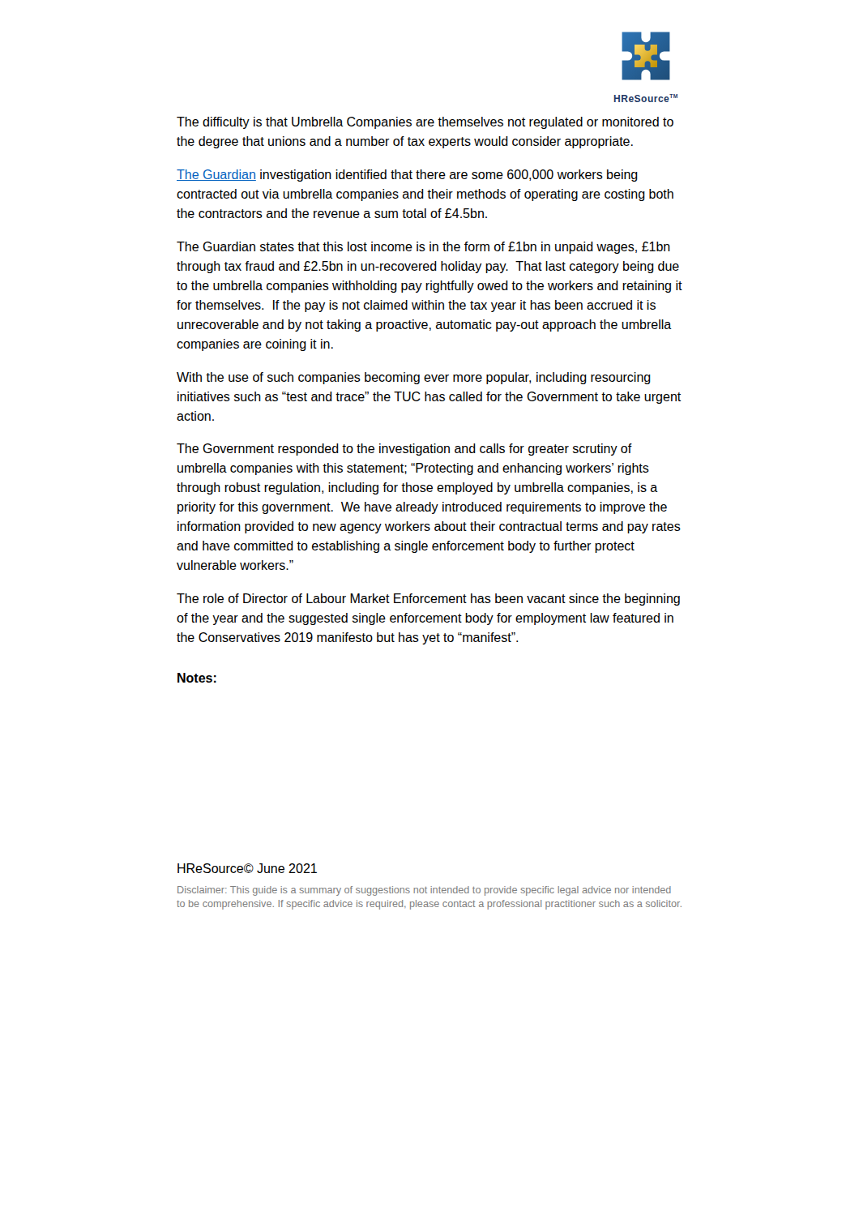HReSourceTM
The difficulty is that Umbrella Companies are themselves not regulated or monitored to the degree that unions and a number of tax experts would consider appropriate.
The Guardian investigation identified that there are some 600,000 workers being contracted out via umbrella companies and their methods of operating are costing both the contractors and the revenue a sum total of £4.5bn.
The Guardian states that this lost income is in the form of £1bn in unpaid wages, £1bn through tax fraud and £2.5bn in un-recovered holiday pay. That last category being due to the umbrella companies withholding pay rightfully owed to the workers and retaining it for themselves. If the pay is not claimed within the tax year it has been accrued it is unrecoverable and by not taking a proactive, automatic pay-out approach the umbrella companies are coining it in.
With the use of such companies becoming ever more popular, including resourcing initiatives such as “test and trace” the TUC has called for the Government to take urgent action.
The Government responded to the investigation and calls for greater scrutiny of umbrella companies with this statement; “Protecting and enhancing workers’ rights through robust regulation, including for those employed by umbrella companies, is a priority for this government. We have already introduced requirements to improve the information provided to new agency workers about their contractual terms and pay rates and have committed to establishing a single enforcement body to further protect vulnerable workers.”
The role of Director of Labour Market Enforcement has been vacant since the beginning of the year and the suggested single enforcement body for employment law featured in the Conservatives 2019 manifesto but has yet to “manifest”.
Notes:
HReSource© June 2021
Disclaimer: This guide is a summary of suggestions not intended to provide specific legal advice nor intended to be comprehensive. If specific advice is required, please contact a professional practitioner such as a solicitor.